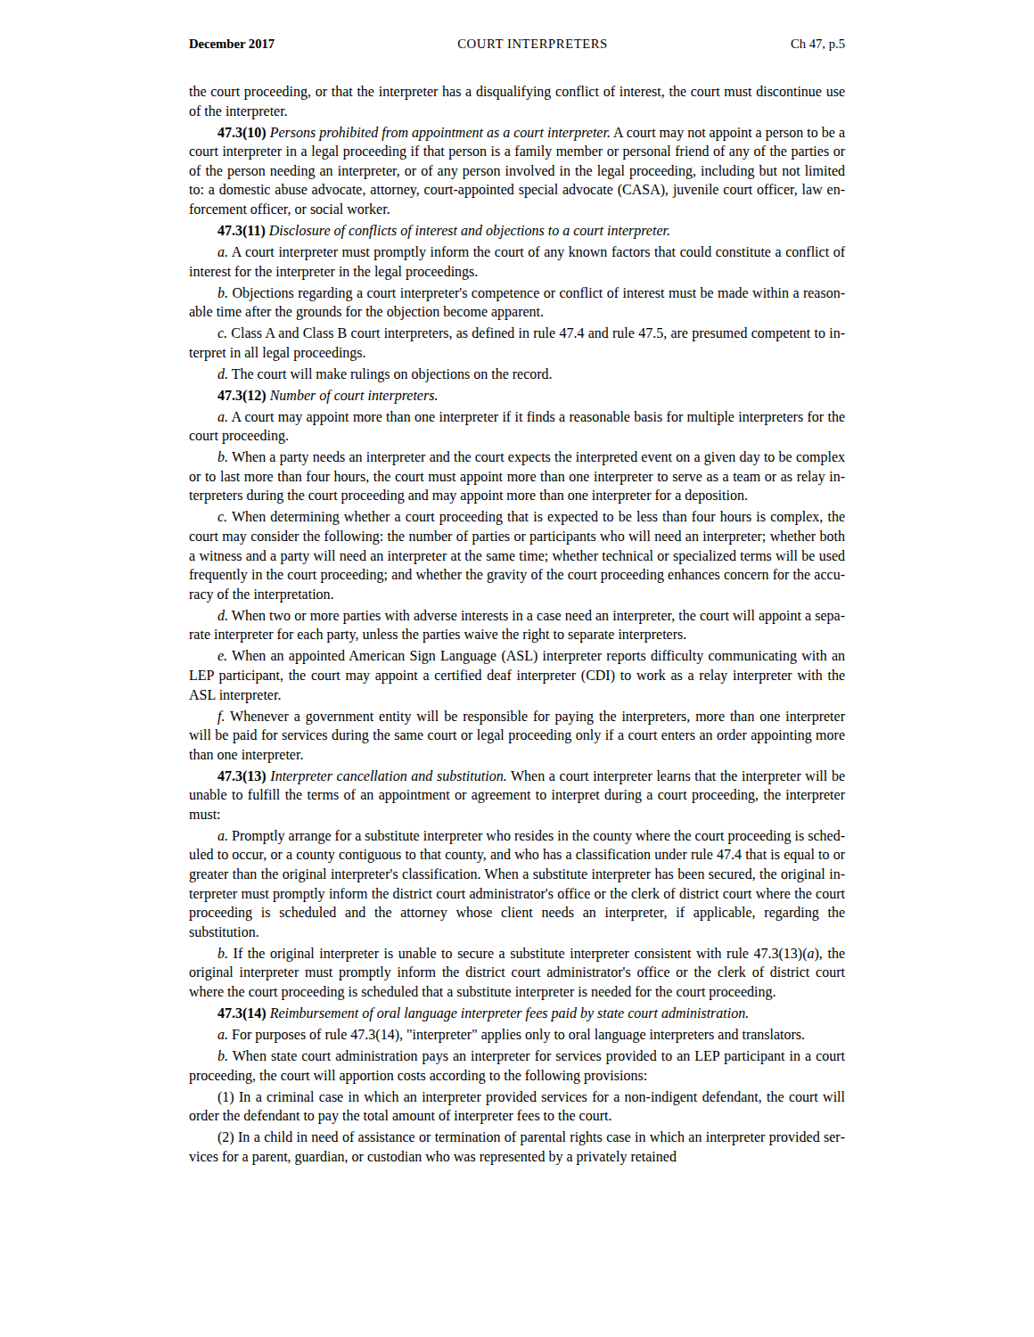December 2017 Court Interpreters Ch 47, p.5
the court proceeding, or that the interpreter has a disqualifying conflict of interest, the court must discontinue use of the interpreter.
47.3(10) Persons prohibited from appointment as a court interpreter. A court may not appoint a person to be a court interpreter in a legal proceeding if that person is a family member or personal friend of any of the parties or of the person needing an interpreter, or of any person involved in the legal proceeding, including but not limited to: a domestic abuse advocate, attorney, court-appointed special advocate (CASA), juvenile court officer, law enforcement officer, or social worker.
47.3(11) Disclosure of conflicts of interest and objections to a court interpreter.
a. A court interpreter must promptly inform the court of any known factors that could constitute a conflict of interest for the interpreter in the legal proceedings.
b. Objections regarding a court interpreter's competence or conflict of interest must be made within a reasonable time after the grounds for the objection become apparent.
c. Class A and Class B court interpreters, as defined in rule 47.4 and rule 47.5, are presumed competent to interpret in all legal proceedings.
d. The court will make rulings on objections on the record.
47.3(12) Number of court interpreters.
a. A court may appoint more than one interpreter if it finds a reasonable basis for multiple interpreters for the court proceeding.
b. When a party needs an interpreter and the court expects the interpreted event on a given day to be complex or to last more than four hours, the court must appoint more than one interpreter to serve as a team or as relay interpreters during the court proceeding and may appoint more than one interpreter for a deposition.
c. When determining whether a court proceeding that is expected to be less than four hours is complex, the court may consider the following: the number of parties or participants who will need an interpreter; whether both a witness and a party will need an interpreter at the same time; whether technical or specialized terms will be used frequently in the court proceeding; and whether the gravity of the court proceeding enhances concern for the accuracy of the interpretation.
d. When two or more parties with adverse interests in a case need an interpreter, the court will appoint a separate interpreter for each party, unless the parties waive the right to separate interpreters.
e. When an appointed American Sign Language (ASL) interpreter reports difficulty communicating with an LEP participant, the court may appoint a certified deaf interpreter (CDI) to work as a relay interpreter with the ASL interpreter.
f. Whenever a government entity will be responsible for paying the interpreters, more than one interpreter will be paid for services during the same court or legal proceeding only if a court enters an order appointing more than one interpreter.
47.3(13) Interpreter cancellation and substitution. When a court interpreter learns that the interpreter will be unable to fulfill the terms of an appointment or agreement to interpret during a court proceeding, the interpreter must:
a. Promptly arrange for a substitute interpreter who resides in the county where the court proceeding is scheduled to occur, or a county contiguous to that county, and who has a classification under rule 47.4 that is equal to or greater than the original interpreter's classification. When a substitute interpreter has been secured, the original interpreter must promptly inform the district court administrator's office or the clerk of district court where the court proceeding is scheduled and the attorney whose client needs an interpreter, if applicable, regarding the substitution.
b. If the original interpreter is unable to secure a substitute interpreter consistent with rule 47.3(13)(a), the original interpreter must promptly inform the district court administrator's office or the clerk of district court where the court proceeding is scheduled that a substitute interpreter is needed for the court proceeding.
47.3(14) Reimbursement of oral language interpreter fees paid by state court administration.
a. For purposes of rule 47.3(14), "interpreter" applies only to oral language interpreters and translators.
b. When state court administration pays an interpreter for services provided to an LEP participant in a court proceeding, the court will apportion costs according to the following provisions:
(1) In a criminal case in which an interpreter provided services for a non-indigent defendant, the court will order the defendant to pay the total amount of interpreter fees to the court.
(2) In a child in need of assistance or termination of parental rights case in which an interpreter provided services for a parent, guardian, or custodian who was represented by a privately retained